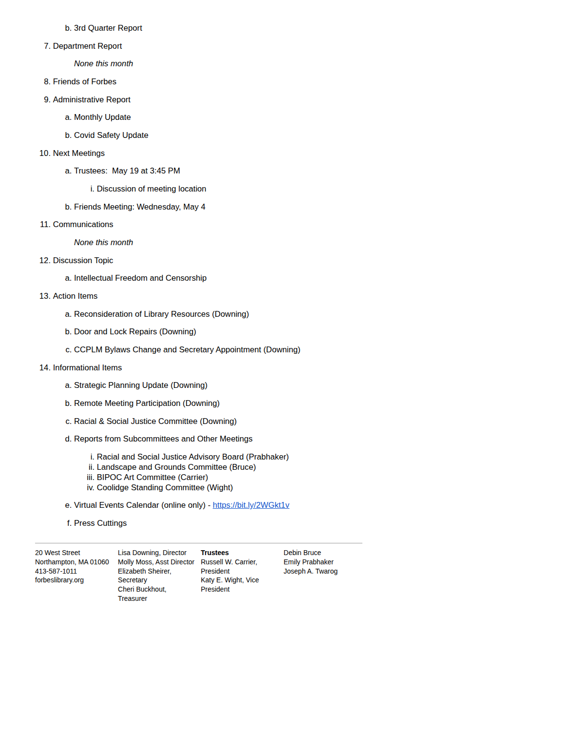3rd Quarter Report
Department Report
None this month
Friends of Forbes
Administrative Report
Monthly Update
Covid Safety Update
Next Meetings
Trustees: May 19 at 3:45 PM
Discussion of meeting location
Friends Meeting: Wednesday, May 4
Communications
None this month
Discussion Topic
Intellectual Freedom and Censorship
Action Items
Reconsideration of Library Resources (Downing)
Door and Lock Repairs (Downing)
CCPLM Bylaws Change and Secretary Appointment (Downing)
Informational Items
Strategic Planning Update (Downing)
Remote Meeting Participation (Downing)
Racial & Social Justice Committee (Downing)
Reports from Subcommittees and Other Meetings
Racial and Social Justice Advisory Board (Prabhaker)
Landscape and Grounds Committee (Bruce)
BIPOC Art Committee (Carrier)
Coolidge Standing Committee (Wight)
Virtual Events Calendar (online only) - https://bit.ly/2WGkt1v
Press Cuttings
20 West Street
Northampton, MA 01060
413-587-1011
forbeslibrary.org
Lisa Downing, Director
Molly Moss, Asst Director
Elizabeth Sheirer, Secretary
Cheri Buckhout, Treasurer
Trustees
Russell W. Carrier, President
Katy E. Wight, Vice President
Debin Bruce
Emily Prabhaker
Joseph A. Twarog